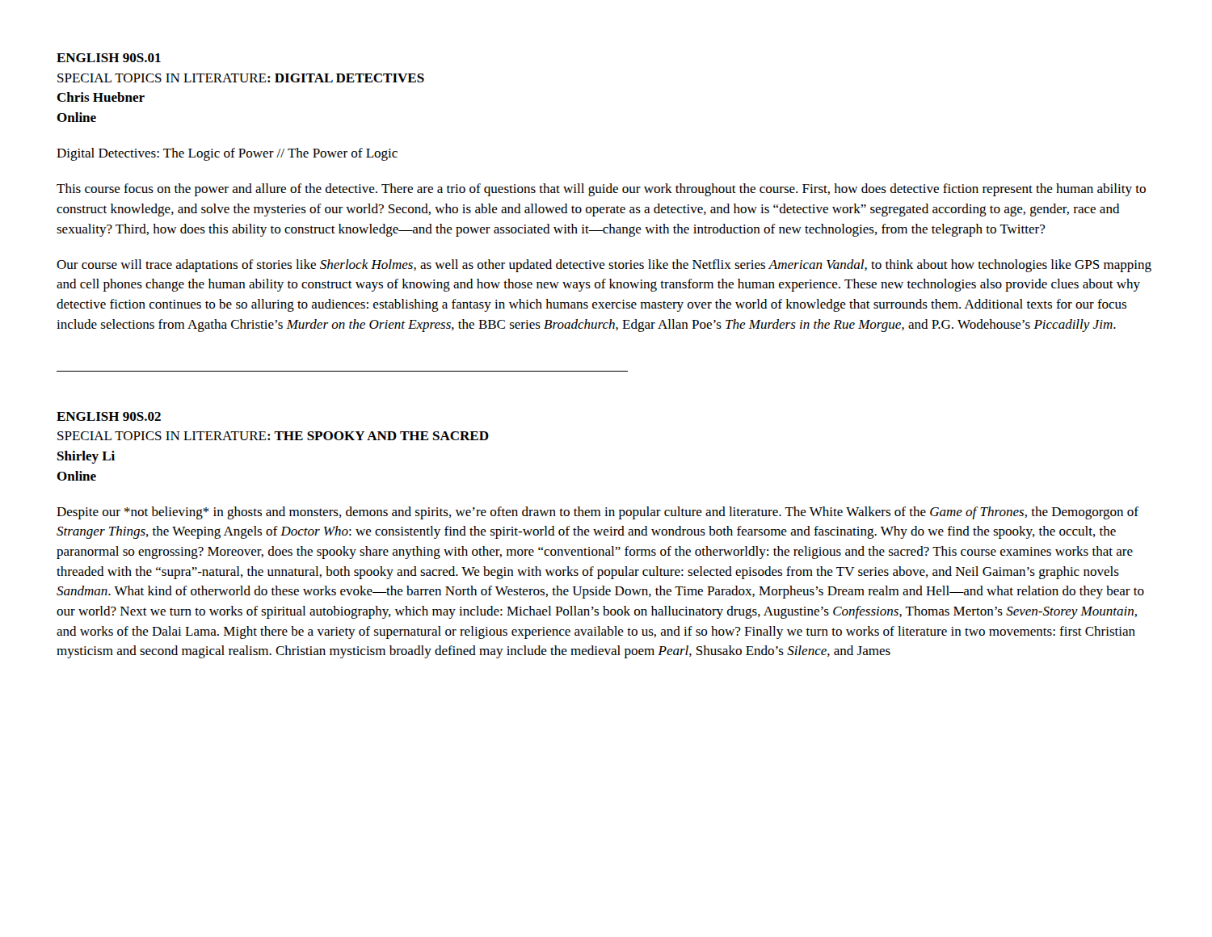ENGLISH 90S.01
SPECIAL TOPICS IN LITERATURE: DIGITAL DETECTIVES
Chris Huebner
Online
Digital Detectives: The Logic of Power // The Power of Logic
This course focus on the power and allure of the detective. There are a trio of questions that will guide our work throughout the course. First, how does detective fiction represent the human ability to construct knowledge, and solve the mysteries of our world? Second, who is able and allowed to operate as a detective, and how is “detective work” segregated according to age, gender, race and sexuality? Third, how does this ability to construct knowledge—and the power associated with it—change with the introduction of new technologies, from the telegraph to Twitter?
Our course will trace adaptations of stories like Sherlock Holmes, as well as other updated detective stories like the Netflix series American Vandal, to think about how technologies like GPS mapping and cell phones change the human ability to construct ways of knowing and how those new ways of knowing transform the human experience. These new technologies also provide clues about why detective fiction continues to be so alluring to audiences: establishing a fantasy in which humans exercise mastery over the world of knowledge that surrounds them. Additional texts for our focus include selections from Agatha Christie’s Murder on the Orient Express, the BBC series Broadchurch, Edgar Allan Poe’s The Murders in the Rue Morgue, and P.G. Wodehouse’s Piccadilly Jim.
ENGLISH 90S.02
SPECIAL TOPICS IN LITERATURE: THE SPOOKY AND THE SACRED
Shirley Li
Online
Despite our *not believing* in ghosts and monsters, demons and spirits, we’re often drawn to them in popular culture and literature. The White Walkers of the Game of Thrones, the Demogorgon of Stranger Things, the Weeping Angels of Doctor Who: we consistently find the spirit-world of the weird and wondrous both fearsome and fascinating. Why do we find the spooky, the occult, the paranormal so engrossing? Moreover, does the spooky share anything with other, more “conventional” forms of the otherworldly: the religious and the sacred? This course examines works that are threaded with the “supra”-natural, the unnatural, both spooky and sacred. We begin with works of popular culture: selected episodes from the TV series above, and Neil Gaiman’s graphic novels Sandman. What kind of otherworld do these works evoke—the barren North of Westeros, the Upside Down, the Time Paradox, Morpheus’s Dream realm and Hell—and what relation do they bear to our world? Next we turn to works of spiritual autobiography, which may include: Michael Pollan’s book on hallucinatory drugs, Augustine’s Confessions, Thomas Merton’s Seven-Storey Mountain, and works of the Dalai Lama. Might there be a variety of supernatural or religious experience available to us, and if so how? Finally we turn to works of literature in two movements: first Christian mysticism and second magical realism. Christian mysticism broadly defined may include the medieval poem Pearl, Shusako Endo’s Silence, and James